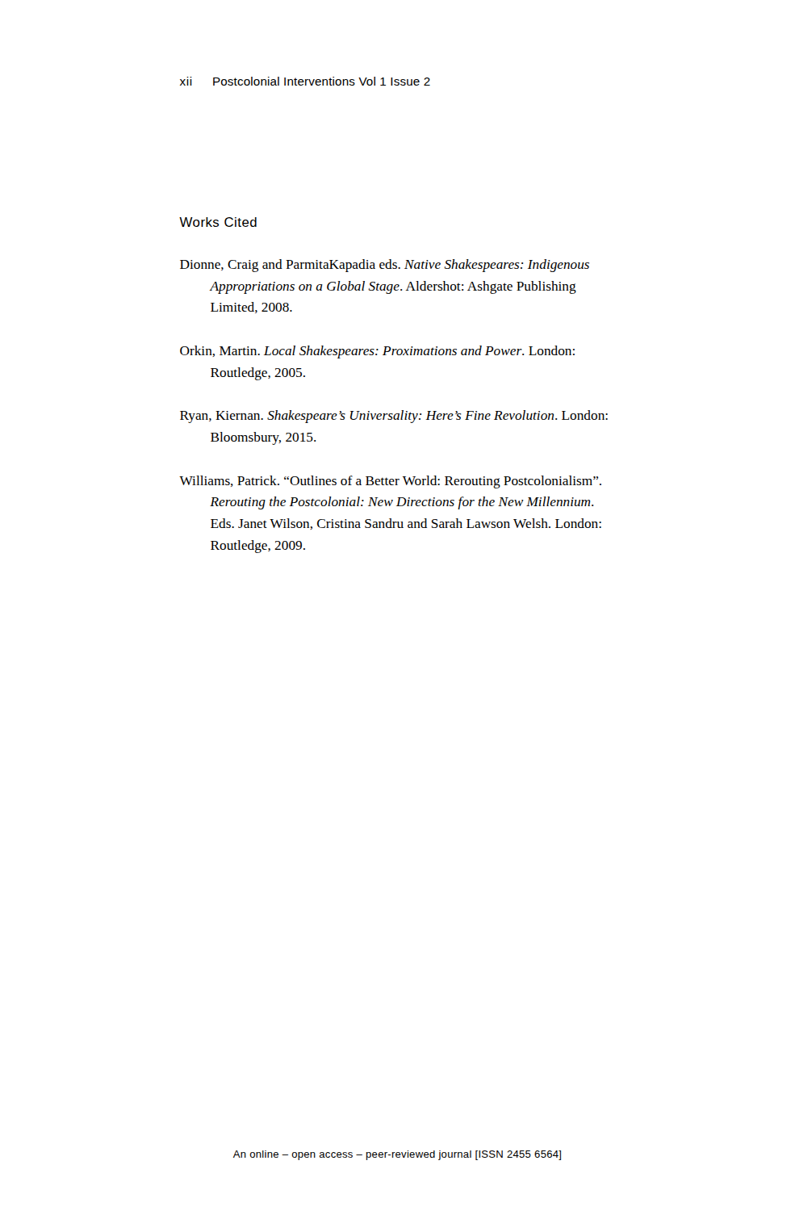xii Postcolonial Interventions Vol 1 Issue 2
Works Cited
Dionne, Craig and ParmitaKapadia eds. Native Shakespeares: Indigenous Appropriations on a Global Stage. Aldershot: Ashgate Publishing Limited, 2008.
Orkin, Martin. Local Shakespeares: Proximations and Power. London: Routledge, 2005.
Ryan, Kiernan. Shakespeare’s Universality: Here’s Fine Revolution. London: Bloomsbury, 2015.
Williams, Patrick. “Outlines of a Better World: Rerouting Postcolonialism”. Rerouting the Postcolonial: New Directions for the New Millennium. Eds. Janet Wilson, Cristina Sandru and Sarah Lawson Welsh. London: Routledge, 2009.
An online – open access – peer-reviewed journal [ISSN 2455 6564]